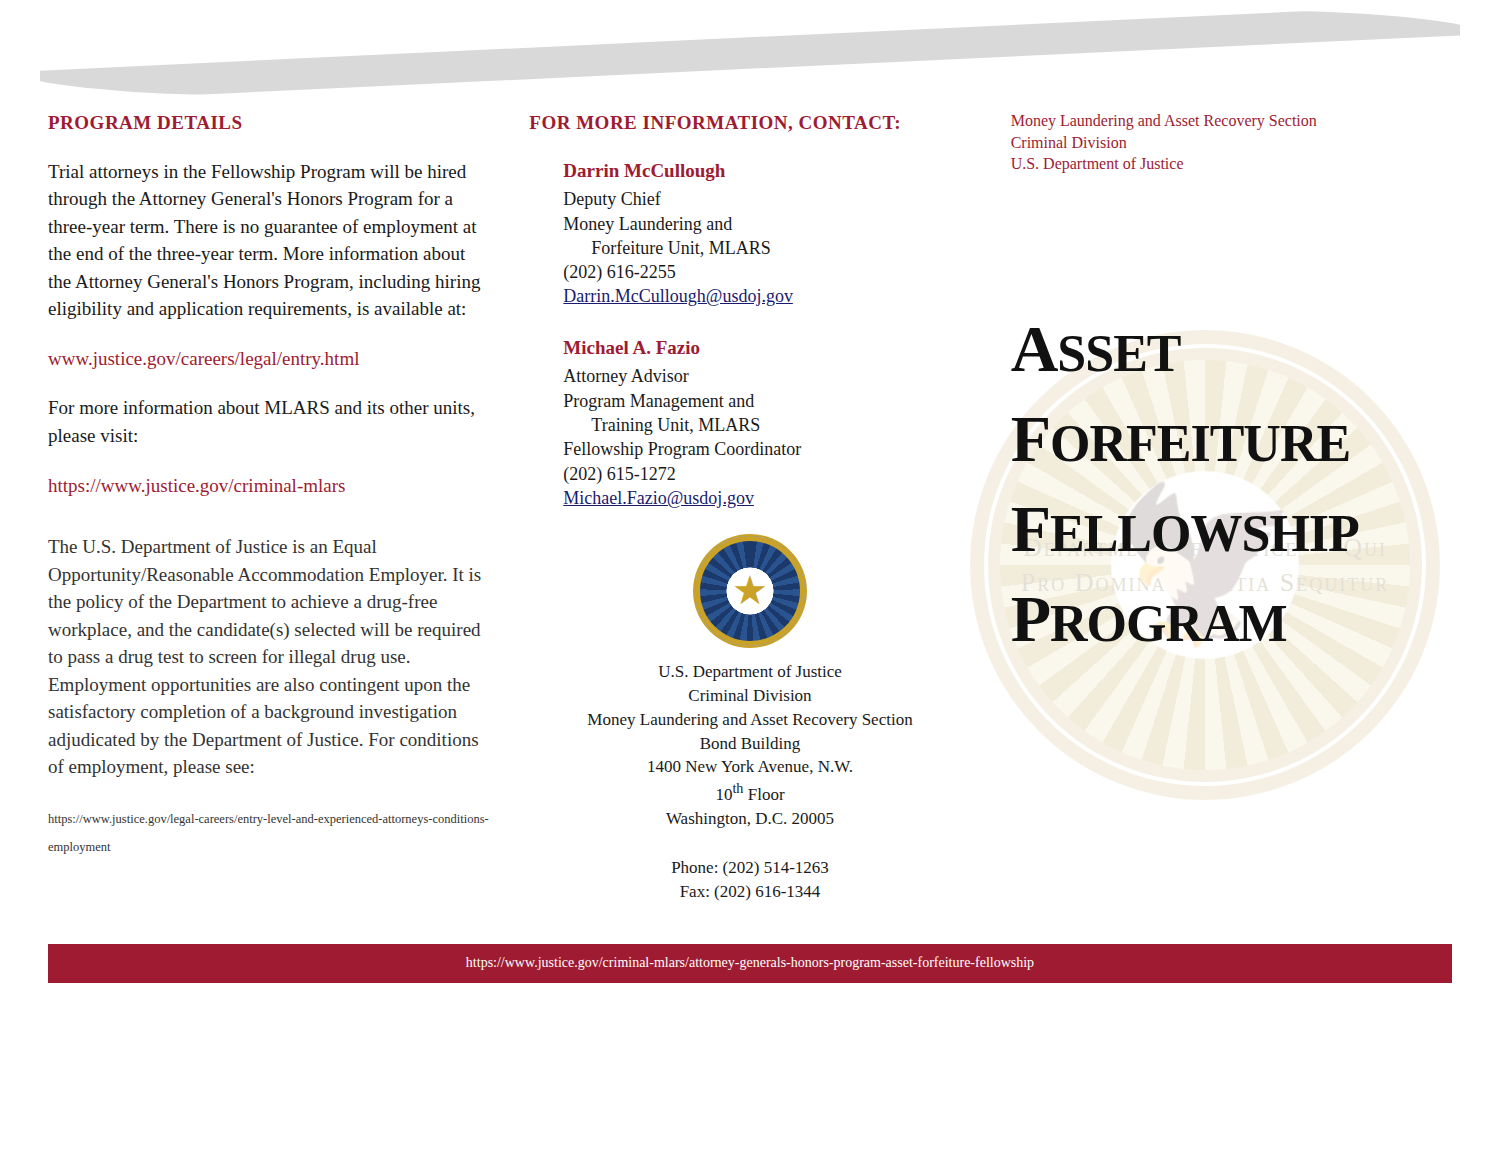Department of Justice • Qui Pro Domina Justitia Sequitur
🦅
Program Details
Trial attorneys in the Fellowship Program will be hired through the Attorney General's Honors Program for a three-year term. There is no guarantee of employment at the end of the three-year term. More information about the Attorney General's Honors Program, including hiring eligibility and application requirements, is available at:
www.justice.gov/careers/legal/entry.html
For more information about MLARS and its other units, please visit:
https://www.justice.gov/criminal-mlars
The U.S. Department of Justice is an Equal Opportunity/Reasonable Accommodation Employer. It is the policy of the Department to achieve a drug-free workplace, and the candidate(s) selected will be required to pass a drug test to screen for illegal drug use. Employment opportunities are also contingent upon the satisfactory completion of a background investigation adjudicated by the Department of Justice. For conditions of employment, please see:
https://www.justice.gov/legal-careers/entry-level-and-experienced-attorneys-conditions-employment
For More Information, Contact:
Darrin McCullough
Deputy Chief
Money Laundering and
Forfeiture Unit, MLARS
(202) 616-2255
Darrin.McCullough@usdoj.gov
Michael A. Fazio
Attorney Advisor
Program Management and
Training Unit, MLARS
Fellowship Program Coordinator
(202) 615-1272
Michael.Fazio@usdoj.gov
U.S. Department of Justice
Criminal Division
Money Laundering and Asset Recovery Section
Bond Building
1400 New York Avenue, N.W.
10th Floor
Washington, D.C. 20005
Phone: (202) 514-1263
Fax: (202) 616-1344
Money Laundering and Asset Recovery Section
Criminal Division
U.S. Department of Justice
Asset Forfeiture Fellowship Program
https://www.justice.gov/criminal-mlars/attorney-generals-honors-program-asset-forfeiture-fellowship